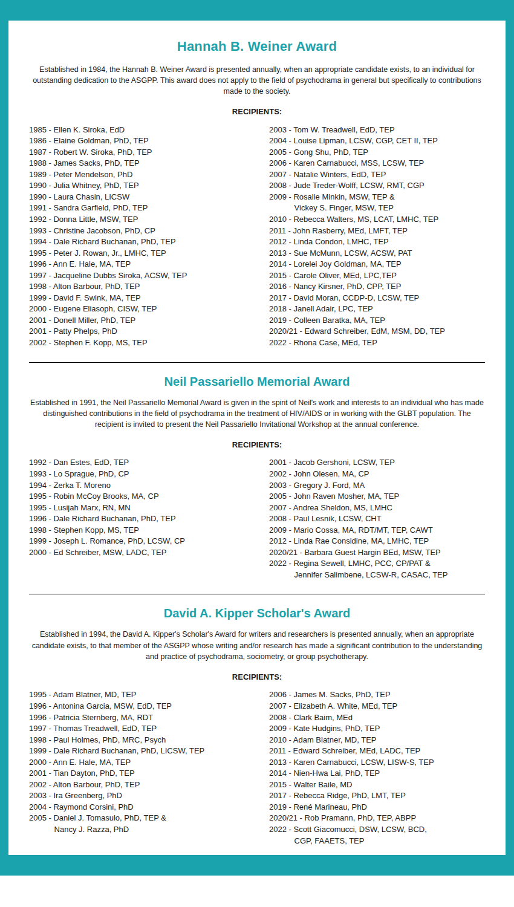Hannah B. Weiner Award
Established in 1984, the Hannah B. Weiner Award is presented annually, when an appropriate candidate exists, to an individual for outstanding dedication to the ASGPP. This award does not apply to the field of psychodrama in general but specifically to contributions made to the society.
RECIPIENTS:
1985 - Ellen K. Siroka, EdD
1986 - Elaine Goldman, PhD, TEP
1987 - Robert W. Siroka, PhD, TEP
1988 - James Sacks, PhD, TEP
1989 - Peter Mendelson, PhD
1990 - Julia Whitney, PhD, TEP
1990 - Laura Chasin, LICSW
1991 - Sandra Garfield, PhD, TEP
1992 - Donna Little, MSW, TEP
1993 - Christine Jacobson, PhD, CP
1994 - Dale Richard Buchanan, PhD, TEP
1995 - Peter J. Rowan, Jr., LMHC, TEP
1996 - Ann E. Hale, MA, TEP
1997 - Jacqueline Dubbs Siroka, ACSW, TEP
1998 - Alton Barbour, PhD, TEP
1999 - David F. Swink, MA, TEP
2000 - Eugene Eliasoph, CISW, TEP
2001 - Donell Miller, PhD, TEP
2001 - Patty Phelps, PhD
2002 - Stephen F. Kopp, MS, TEP
2003 - Tom W. Treadwell, EdD, TEP
2004 - Louise Lipman, LCSW, CGP, CET II, TEP
2005 - Gong Shu, PhD, TEP
2006 - Karen Carnabucci, MSS, LCSW, TEP
2007 - Natalie Winters, EdD, TEP
2008 - Jude Treder-Wolff, LCSW, RMT, CGP
2009 - Rosalie Minkin, MSW, TEP &
Vickey S. Finger, MSW, TEP
2010 - Rebecca Walters, MS, LCAT, LMHC, TEP
2011 - John Rasberry, MEd, LMFT, TEP
2012 - Linda Condon, LMHC, TEP
2013 - Sue McMunn, LCSW, ACSW, PAT
2014 - Lorelei Joy Goldman, MA, TEP
2015 - Carole Oliver, MEd, LPC,TEP
2016 - Nancy Kirsner, PhD, CPP, TEP
2017 - David Moran, CCDP-D, LCSW, TEP
2018 - Janell Adair, LPC, TEP
2019 - Colleen Baratka, MA, TEP
2020/21 - Edward Schreiber, EdM, MSM, DD, TEP
2022 - Rhona Case, MEd, TEP
Neil Passariello Memorial Award
Established in 1991, the Neil Passariello Memorial Award is given in the spirit of Neil's work and interests to an individual who has made distinguished contributions in the field of psychodrama in the treatment of HIV/AIDS or in working with the GLBT population. The recipient is invited to present the Neil Passariello Invitational Workshop at the annual conference.
RECIPIENTS:
1992 - Dan Estes, EdD, TEP
1993 - Lo Sprague, PhD, CP
1994 - Zerka T. Moreno
1995 - Robin McCoy Brooks, MA, CP
1995 - Lusijah Marx, RN, MN
1996 - Dale Richard Buchanan, PhD, TEP
1998 - Stephen Kopp, MS, TEP
1999 - Joseph L. Romance, PhD, LCSW, CP
2000 - Ed Schreiber, MSW, LADC, TEP
2001 - Jacob Gershoni, LCSW, TEP
2002 - John Olesen, MA, CP
2003 - Gregory J. Ford, MA
2005 - John Raven Mosher, MA, TEP
2007 - Andrea Sheldon, MS, LMHC
2008 - Paul Lesnik, LCSW, CHT
2009 - Mario Cossa, MA, RDT/MT, TEP, CAWT
2012 - Linda Rae Considine, MA, LMHC, TEP
2020/21 - Barbara Guest Hargin BEd, MSW, TEP
2022 - Regina Sewell, LMHC, PCC, CP/PAT &
Jennifer Salimbene, LCSW-R, CASAC, TEP
David A. Kipper Scholar's Award
Established in 1994, the David A. Kipper's Scholar's Award for writers and researchers is presented annually, when an appropriate candidate exists, to that member of the ASGPP whose writing and/or research has made a significant contribution to the understanding and practice of psychodrama, sociometry, or group psychotherapy.
RECIPIENTS:
1995 - Adam Blatner, MD, TEP
1996 - Antonina Garcia, MSW, EdD, TEP
1996 - Patricia Sternberg, MA, RDT
1997 - Thomas Treadwell, EdD, TEP
1998 - Paul Holmes, PhD, MRC, Psych
1999 - Dale Richard Buchanan, PhD, LICSW, TEP
2000 - Ann E. Hale, MA, TEP
2001 - Tian Dayton, PhD, TEP
2002 - Alton Barbour, PhD, TEP
2003 - Ira Greenberg, PhD
2004 - Raymond Corsini, PhD
2005 - Daniel J. Tomasulo, PhD, TEP &
Nancy J. Razza, PhD
2006 - James M. Sacks, PhD, TEP
2007 - Elizabeth A. White, MEd, TEP
2008 - Clark Baim, MEd
2009 - Kate Hudgins, PhD, TEP
2010 - Adam Blatner, MD, TEP
2011 - Edward Schreiber, MEd, LADC, TEP
2013 - Karen Carnabucci, LCSW, LISW-S, TEP
2014 - Nien-Hwa Lai, PhD, TEP
2015 - Walter Baile, MD
2017 - Rebecca Ridge, PhD, LMT, TEP
2019 - René Marineau, PhD
2020/21 - Rob Pramann, PhD, TEP, ABPP
2022 - Scott Giacomucci, DSW, LCSW, BCD,
CGP, FAAETS, TEP